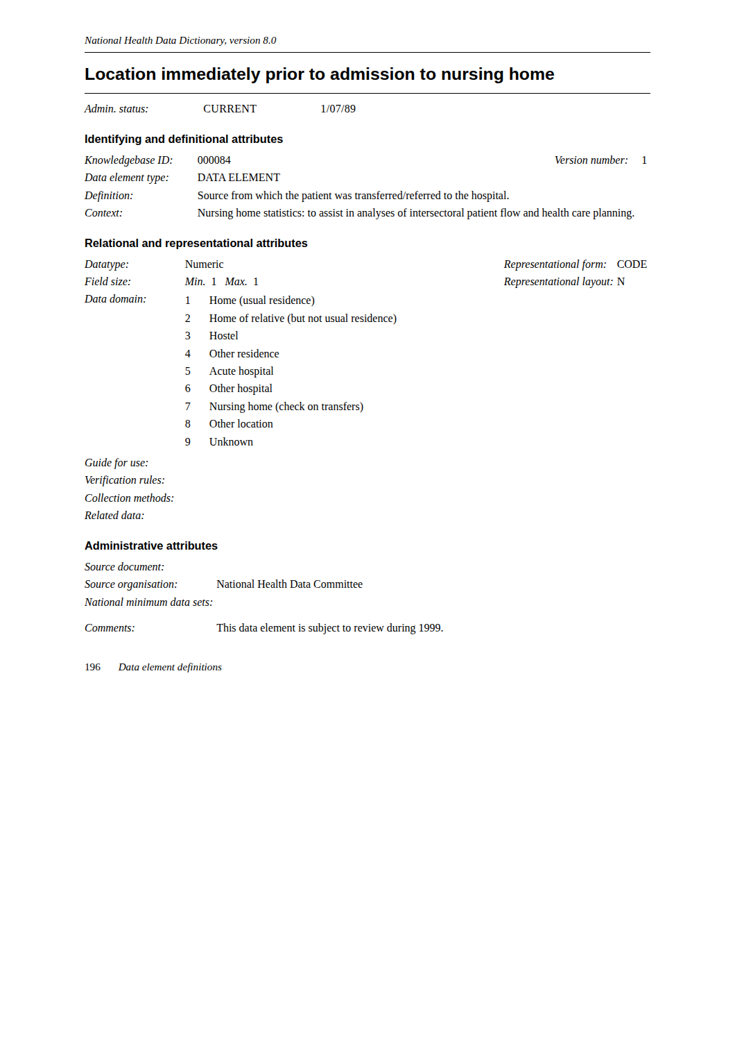National Health Data Dictionary, version 8.0
Location immediately prior to admission to nursing home
| Admin. status: | CURRENT 1/07/89 |
Identifying and definitional attributes
| Knowledgebase ID: | 000084 | Version number: 1 |
| Data element type: | DATA ELEMENT |
| Definition: | Source from which the patient was transferred/referred to the hospital. |
| Context: | Nursing home statistics: to assist in analyses of intersectoral patient flow and health care planning. |
Relational and representational attributes
| Datatype: | Numeric | Representational form: | CODE |
| Field size: | Min. 1 Max. 1 | Representational layout: | N |
| Data domain: | / 1 / Home (usual residence) / / 2 / Home of relative (but not usual residence) / / 3 / Hostel / / 4 / Other residence / / 5 / Acute hospital / / 6 / Other hospital / / 7 / Nursing home (check on transfers) / / 8 / Other location / / 9 / Unknown / |
| Guide for use: | |
| Verification rules: | |
| Collection methods: | |
| Related data: | |
Administrative attributes
| Source document: | |
| Source organisation: | National Health Data Committee |
| National minimum data sets: | |
| Comments: | This data element is subject to review during 1999. |
196 Data element definitions